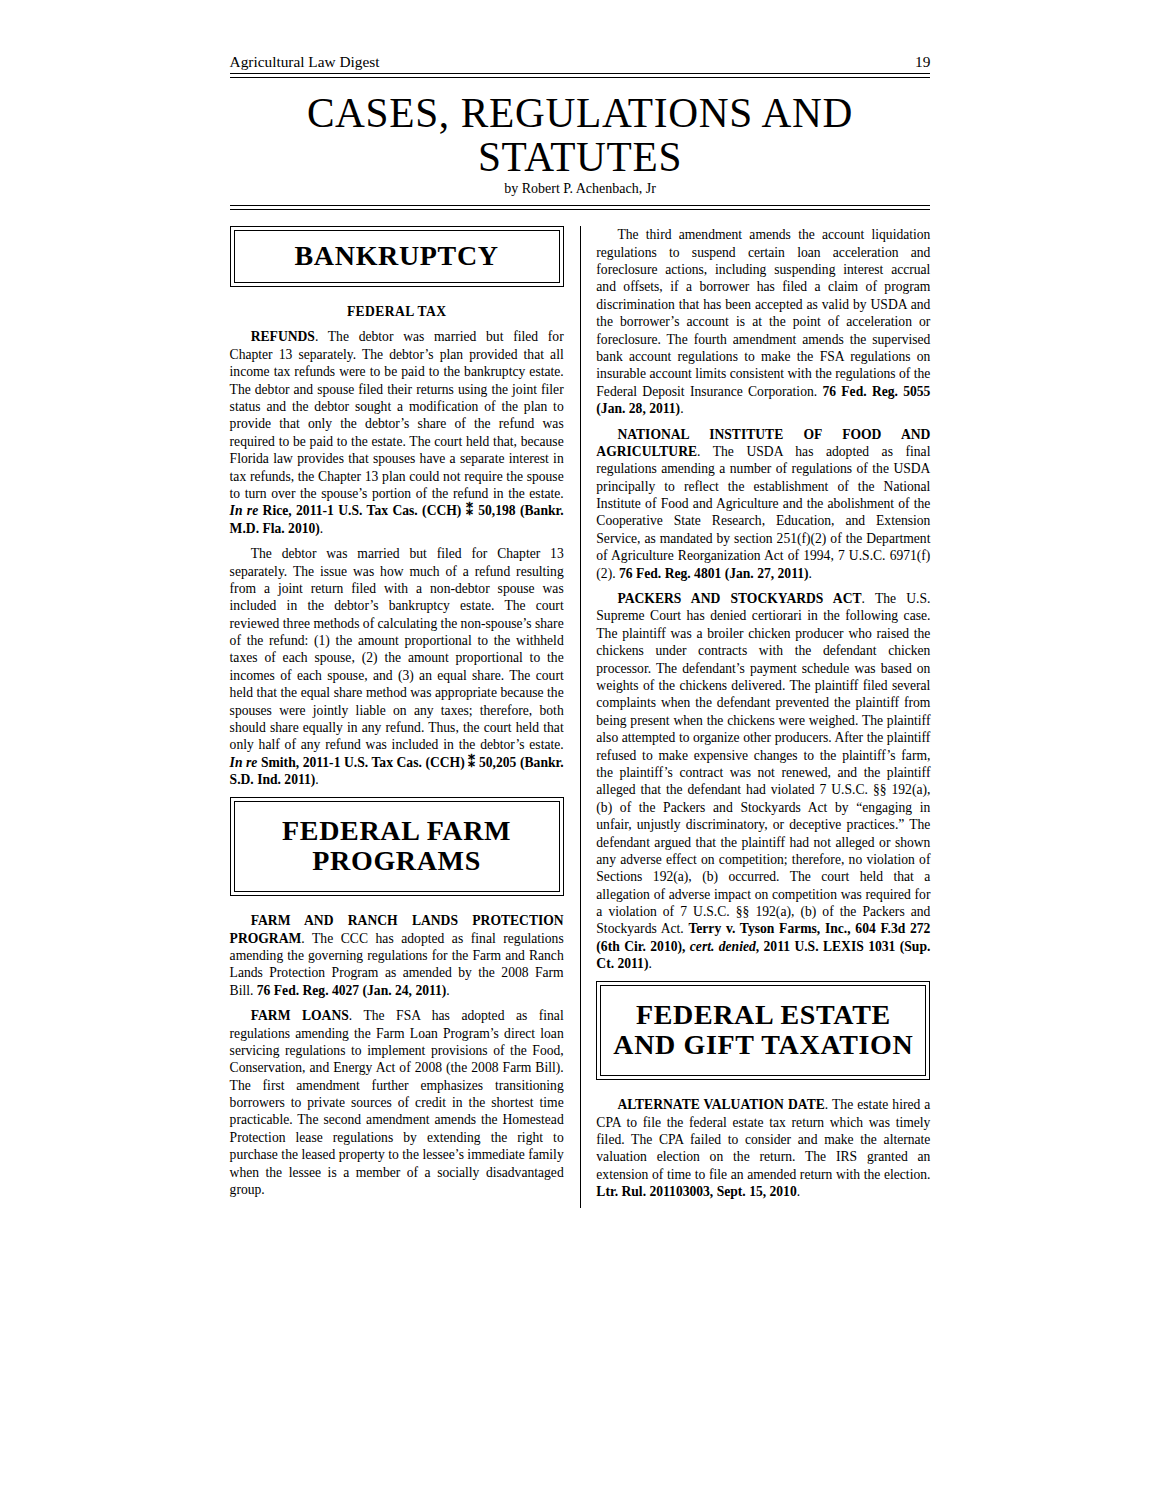Agricultural Law Digest 19
CASES, REGULATIONS AND STATUTES
by Robert P. Achenbach, Jr
BANKRUPTCY
FEDERAL TAX
REFUNDS. The debtor was married but filed for Chapter 13 separately. The debtor’s plan provided that all income tax refunds were to be paid to the bankruptcy estate. The debtor and spouse filed their returns using the joint filer status and the debtor sought a modification of the plan to provide that only the debtor’s share of the refund was required to be paid to the estate. The court held that, because Florida law provides that spouses have a separate interest in tax refunds, the Chapter 13 plan could not require the spouse to turn over the spouse’s portion of the refund in the estate. In re Rice, 2011-1 U.S. Tax Cas. (CCH) ⁑ 50,198 (Bankr. M.D. Fla. 2010).
The debtor was married but filed for Chapter 13 separately. The issue was how much of a refund resulting from a joint return filed with a non-debtor spouse was included in the debtor’s bankruptcy estate. The court reviewed three methods of calculating the non-spouse’s share of the refund: (1) the amount proportional to the withheld taxes of each spouse, (2) the amount proportional to the incomes of each spouse, and (3) an equal share. The court held that the equal share method was appropriate because the spouses were jointly liable on any taxes; therefore, both should share equally in any refund. Thus, the court held that only half of any refund was included in the debtor’s estate. In re Smith, 2011-1 U.S. Tax Cas. (CCH) ⁑ 50,205 (Bankr. S.D. Ind. 2011).
FEDERAL FARM
PROGRAMS
FARM AND RANCH LANDS PROTECTION PROGRAM. The CCC has adopted as final regulations amending the governing regulations for the Farm and Ranch Lands Protection Program as amended by the 2008 Farm Bill. 76 Fed. Reg. 4027 (Jan. 24, 2011).
FARM LOANS. The FSA has adopted as final regulations amending the Farm Loan Program’s direct loan servicing regulations to implement provisions of the Food, Conservation, and Energy Act of 2008 (the 2008 Farm Bill). The first amendment further emphasizes transitioning borrowers to private sources of credit in the shortest time practicable. The second amendment amends the Homestead Protection lease regulations by extending the right to purchase the leased property to the lessee’s immediate family when the lessee is a member of a socially disadvantaged group.
The third amendment amends the account liquidation regulations to suspend certain loan acceleration and foreclosure actions, including suspending interest accrual and offsets, if a borrower has filed a claim of program discrimination that has been accepted as valid by USDA and the borrower’s account is at the point of acceleration or foreclosure. The fourth amendment amends the supervised bank account regulations to make the FSA regulations on insurable account limits consistent with the regulations of the Federal Deposit Insurance Corporation. 76 Fed. Reg. 5055 (Jan. 28, 2011).
NATIONAL INSTITUTE OF FOOD AND AGRICULTURE. The USDA has adopted as final regulations amending a number of regulations of the USDA principally to reflect the establishment of the National Institute of Food and Agriculture and the abolishment of the Cooperative State Research, Education, and Extension Service, as mandated by section 251(f)(2) of the Department of Agriculture Reorganization Act of 1994, 7 U.S.C. 6971(f)(2). 76 Fed. Reg. 4801 (Jan. 27, 2011).
PACKERS AND STOCKYARDS ACT. The U.S. Supreme Court has denied certiorari in the following case. The plaintiff was a broiler chicken producer who raised the chickens under contracts with the defendant chicken processor. The defendant’s payment schedule was based on weights of the chickens delivered. The plaintiff filed several complaints when the defendant prevented the plaintiff from being present when the chickens were weighed. The plaintiff also attempted to organize other producers. After the plaintiff refused to make expensive changes to the plaintiff’s farm, the plaintiff’s contract was not renewed, and the plaintiff alleged that the defendant had violated 7 U.S.C. §§ 192(a), (b) of the Packers and Stockyards Act by “engaging in unfair, unjustly discriminatory, or deceptive practices.” The defendant argued that the plaintiff had not alleged or shown any adverse effect on competition; therefore, no violation of Sections 192(a), (b) occurred. The court held that a allegation of adverse impact on competition was required for a violation of 7 U.S.C. §§ 192(a), (b) of the Packers and Stockyards Act. Terry v. Tyson Farms, Inc., 604 F.3d 272 (6th Cir. 2010), cert. denied, 2011 U.S. LEXIS 1031 (Sup. Ct. 2011).
FEDERAL ESTATE
AND GIFT TAXATION
ALTERNATE VALUATION DATE. The estate hired a CPA to file the federal estate tax return which was timely filed. The CPA failed to consider and make the alternate valuation election on the return. The IRS granted an extension of time to file an amended return with the election. Ltr. Rul. 201103003, Sept. 15, 2010.